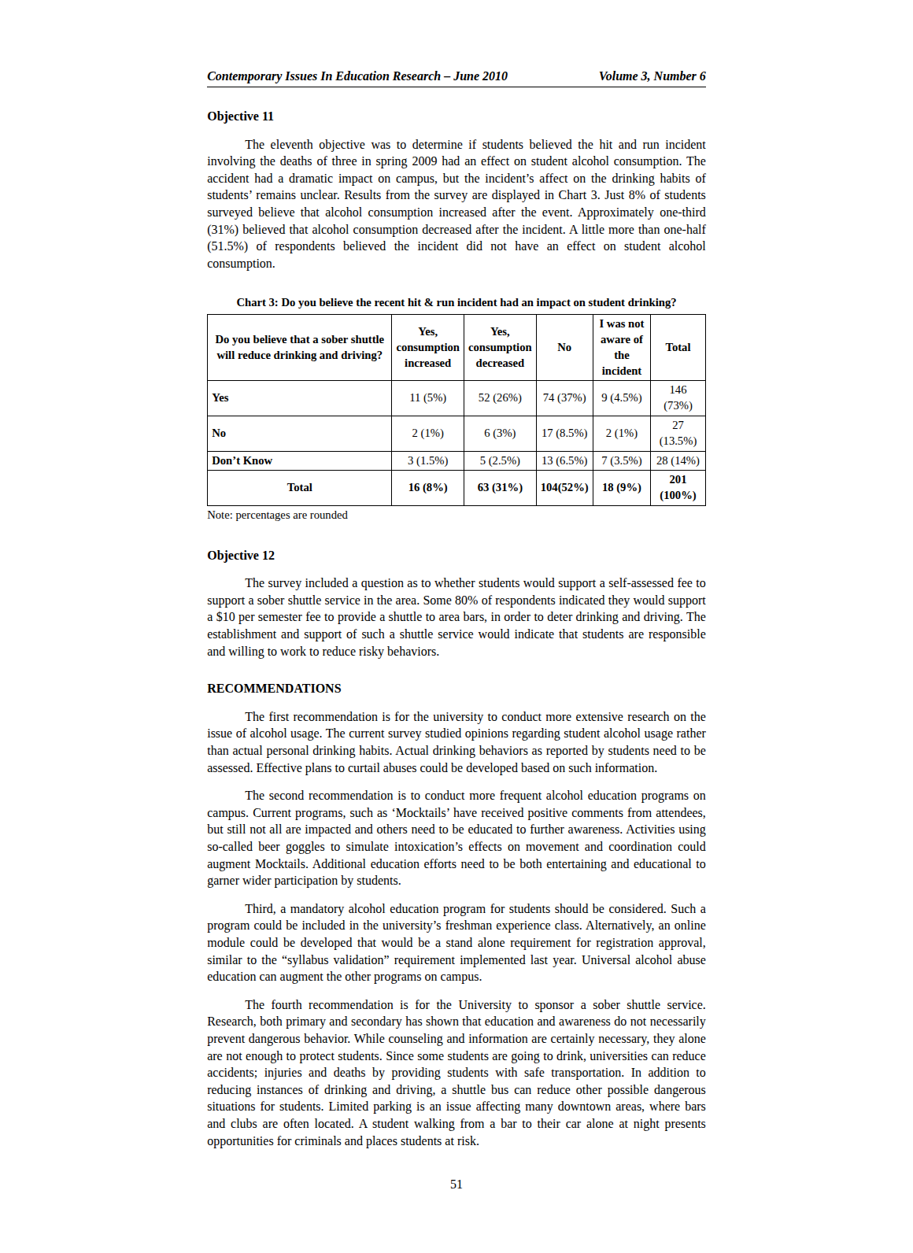Contemporary Issues In Education Research – June 2010
Volume 3, Number 6
Objective 11
The eleventh objective was to determine if students believed the hit and run incident involving the deaths of three in spring 2009 had an effect on student alcohol consumption. The accident had a dramatic impact on campus, but the incident’s affect on the drinking habits of students’ remains unclear. Results from the survey are displayed in Chart 3. Just 8% of students surveyed believe that alcohol consumption increased after the event. Approximately one-third (31%) believed that alcohol consumption decreased after the incident. A little more than one-half (51.5%) of respondents believed the incident did not have an effect on student alcohol consumption.
Chart 3: Do you believe the recent hit & run incident had an impact on student drinking?
| Do you believe that a sober shuttle will reduce drinking and driving? | Yes, consumption increased | Yes, consumption decreased | No | I was not aware of the incident | Total |
| --- | --- | --- | --- | --- | --- |
| Yes | 11 (5%) | 52 (26%) | 74 (37%) | 9 (4.5%) | 146 (73%) |
| No | 2 (1%) | 6 (3%) | 17 (8.5%) | 2 (1%) | 27 (13.5%) |
| Don’t Know | 3 (1.5%) | 5 (2.5%) | 13 (6.5%) | 7 (3.5%) | 28 (14%) |
| Total | 16 (8%) | 63 (31%) | 104(52%) | 18 (9%) | 201 (100%) |
Note: percentages are rounded
Objective 12
The survey included a question as to whether students would support a self-assessed fee to support a sober shuttle service in the area. Some 80% of respondents indicated they would support a $10 per semester fee to provide a shuttle to area bars, in order to deter drinking and driving. The establishment and support of such a shuttle service would indicate that students are responsible and willing to work to reduce risky behaviors.
RECOMMENDATIONS
The first recommendation is for the university to conduct more extensive research on the issue of alcohol usage. The current survey studied opinions regarding student alcohol usage rather than actual personal drinking habits. Actual drinking behaviors as reported by students need to be assessed. Effective plans to curtail abuses could be developed based on such information.
The second recommendation is to conduct more frequent alcohol education programs on campus. Current programs, such as ‘Mocktails’ have received positive comments from attendees, but still not all are impacted and others need to be educated to further awareness. Activities using so-called beer goggles to simulate intoxication’s effects on movement and coordination could augment Mocktails. Additional education efforts need to be both entertaining and educational to garner wider participation by students.
Third, a mandatory alcohol education program for students should be considered. Such a program could be included in the university’s freshman experience class. Alternatively, an online module could be developed that would be a stand alone requirement for registration approval, similar to the “syllabus validation” requirement implemented last year. Universal alcohol abuse education can augment the other programs on campus.
The fourth recommendation is for the University to sponsor a sober shuttle service. Research, both primary and secondary has shown that education and awareness do not necessarily prevent dangerous behavior. While counseling and information are certainly necessary, they alone are not enough to protect students. Since some students are going to drink, universities can reduce accidents; injuries and deaths by providing students with safe transportation. In addition to reducing instances of drinking and driving, a shuttle bus can reduce other possible dangerous situations for students. Limited parking is an issue affecting many downtown areas, where bars and clubs are often located. A student walking from a bar to their car alone at night presents opportunities for criminals and places students at risk.
51